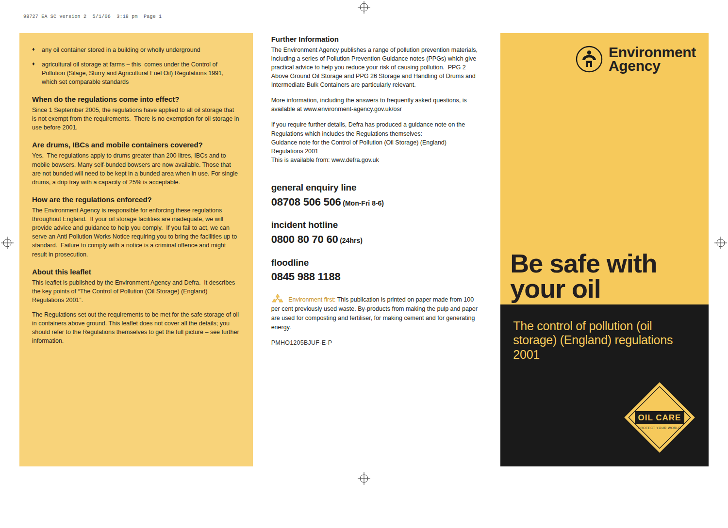98727 EA SC version 2 5/1/06 3:18 pm Page 1
any oil container stored in a building or wholly underground
agricultural oil storage at farms – this comes under the Control of Pollution (Silage, Slurry and Agricultural Fuel Oil) Regulations 1991, which set comparable standards
When do the regulations come into effect?
Since 1 September 2005, the regulations have applied to all oil storage that is not exempt from the requirements. There is no exemption for oil storage in use before 2001.
Are drums, IBCs and mobile containers covered?
Yes. The regulations apply to drums greater than 200 litres, IBCs and to mobile bowsers. Many self-bunded bowsers are now available. Those that are not bunded will need to be kept in a bunded area when in use. For single drums, a drip tray with a capacity of 25% is acceptable.
How are the regulations enforced?
The Environment Agency is responsible for enforcing these regulations throughout England. If your oil storage facilities are inadequate, we will provide advice and guidance to help you comply. If you fail to act, we can serve an Anti Pollution Works Notice requiring you to bring the facilities up to standard. Failure to comply with a notice is a criminal offence and might result in prosecution.
About this leaflet
This leaflet is published by the Environment Agency and Defra. It describes the key points of “The Control of Pollution (Oil Storage) (England) Regulations 2001”.
The Regulations set out the requirements to be met for the safe storage of oil in containers above ground. This leaflet does not cover all the details; you should refer to the Regulations themselves to get the full picture – see further information.
Further Information
The Environment Agency publishes a range of pollution prevention materials, including a series of Pollution Prevention Guidance notes (PPGs) which give practical advice to help you reduce your risk of causing pollution. PPG 2 Above Ground Oil Storage and PPG 26 Storage and Handling of Drums and Intermediate Bulk Containers are particularly relevant.
More information, including the answers to frequently asked questions, is available at www.environment-agency.gov.uk/osr
If you require further details, Defra has produced a guidance note on the Regulations which includes the Regulations themselves:
Guidance note for the Control of Pollution (Oil Storage) (England) Regulations 2001
This is available from: www.defra.gov.uk
general enquiry line 08708 506 506 (Mon-Fri 8-6)
incident hotline 0800 80 70 60 (24hrs)
floodline 0845 988 1188
Environment first: This publication is printed on paper made from 100 per cent previously used waste. By-products from making the pulp and paper are used for composting and fertiliser, for making cement and for generating energy.
PMHO1205BJUF-E-P
Environment Agency
Be safe with your oil
The control of pollution (oil storage) (England) regulations 2001
OIL CARE PROTECT YOUR WORLD